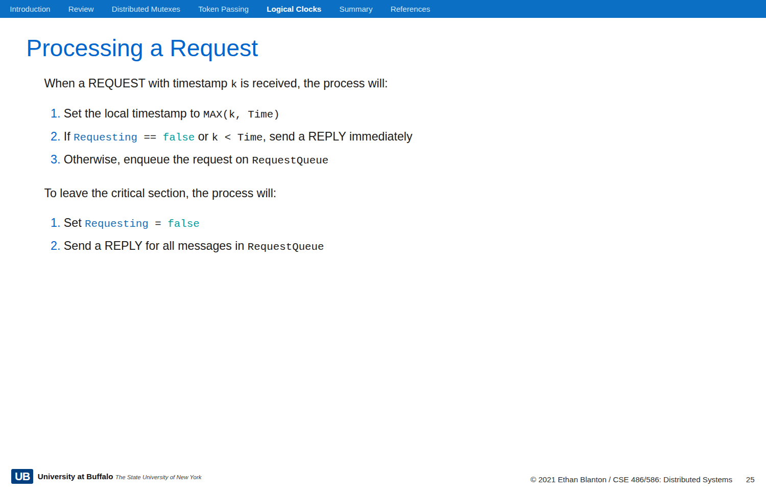Introduction Review Distributed Mutexes Token Passing Logical Clocks Summary References
Processing a Request
When a REQUEST with timestamp k is received, the process will:
Set the local timestamp to MAX(k, Time)
If Requesting == false or k < Time, send a REPLY immediately
Otherwise, enqueue the request on RequestQueue
To leave the critical section, the process will:
Set Requesting = false
Send a REPLY for all messages in RequestQueue
UB University at Buffalo The State University of New York
© 2021 Ethan Blanton / CSE 486/586: Distributed Systems 25